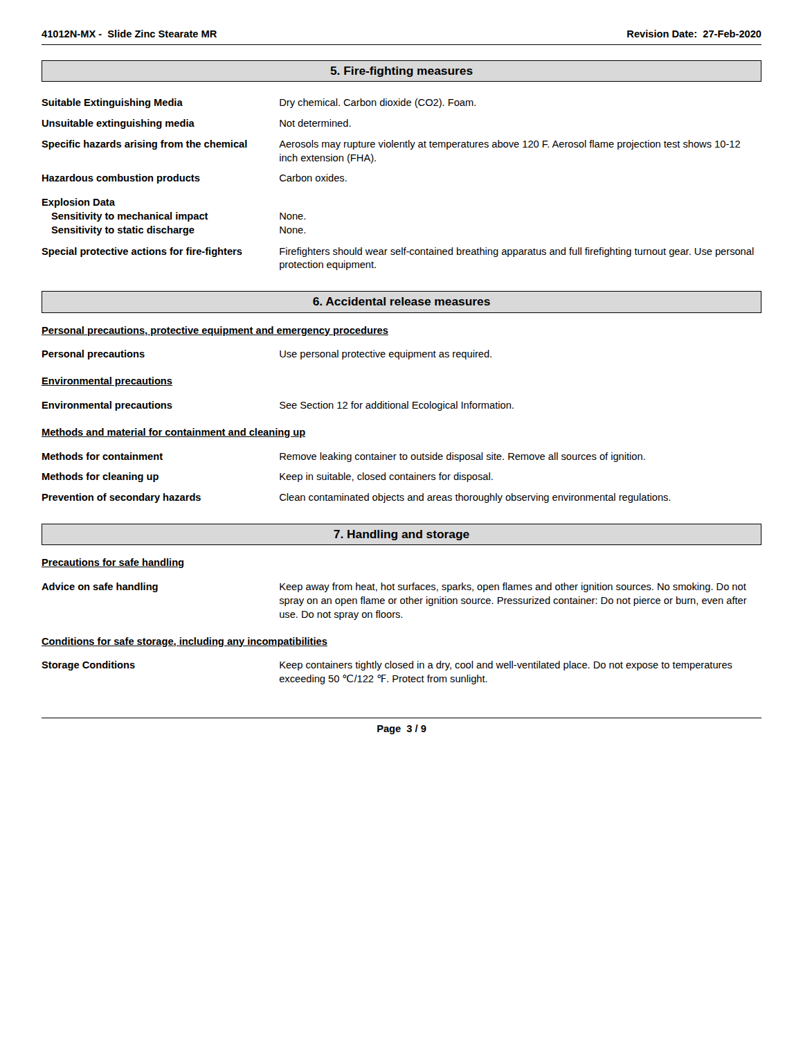41012N-MX - Slide Zinc Stearate MR Revision Date: 27-Feb-2020
5. Fire-fighting measures
| Suitable Extinguishing Media | Dry chemical. Carbon dioxide (CO2). Foam. |
| Unsuitable extinguishing media | Not determined. |
| Specific hazards arising from the chemical | Aerosols may rupture violently at temperatures above 120 F. Aerosol flame projection test shows 10-12 inch extension (FHA). |
| Hazardous combustion products | Carbon oxides. |
Explosion Data
Sensitivity to mechanical impact
None.
Sensitivity to static discharge
None.
| Special protective actions for fire-fighters | Firefighters should wear self-contained breathing apparatus and full firefighting turnout gear. Use personal protection equipment. |
6. Accidental release measures
Personal precautions, protective equipment and emergency procedures
| Personal precautions | Use personal protective equipment as required. |
Environmental precautions
| Environmental precautions | See Section 12 for additional Ecological Information. |
Methods and material for containment and cleaning up
| Methods for containment | Remove leaking container to outside disposal site. Remove all sources of ignition. |
| Methods for cleaning up | Keep in suitable, closed containers for disposal. |
| Prevention of secondary hazards | Clean contaminated objects and areas thoroughly observing environmental regulations. |
7. Handling and storage
Precautions for safe handling
| Advice on safe handling | Keep away from heat, hot surfaces, sparks, open flames and other ignition sources. No smoking. Do not spray on an open flame or other ignition source. Pressurized container: Do not pierce or burn, even after use. Do not spray on floors. |
Conditions for safe storage, including any incompatibilities
| Storage Conditions | Keep containers tightly closed in a dry, cool and well-ventilated place. Do not expose to temperatures exceeding 50 ℃/122 ℉. Protect from sunlight. |
Page 3 / 9